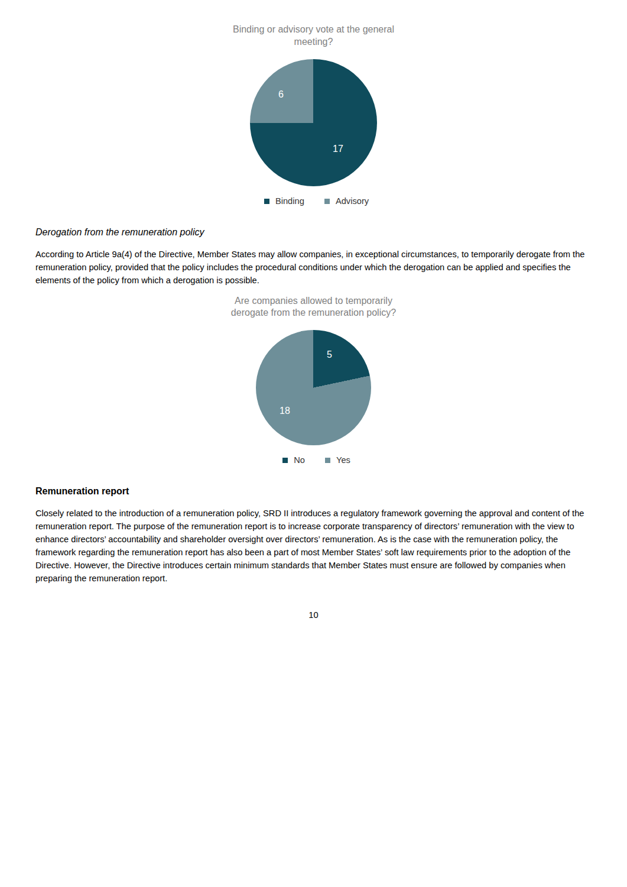Binding or advisory vote at the general
meeting?
6
17
Binding Advisory
Derogation from the remuneration policy
According to Article 9a(4) of the Directive, Member States may allow companies, in exceptional circumstances, to temporarily derogate from the remuneration policy, provided that the policy includes the procedural conditions under which the derogation can be applied and specifies the elements of the policy from which a derogation is possible.
Are companies allowed to temporarily
derogate from the remuneration policy?
5
18
No Yes
Remuneration report
Closely related to the introduction of a remuneration policy, SRD II introduces a regulatory framework governing the approval and content of the remuneration report. The purpose of the remuneration report is to increase corporate transparency of directors’ remuneration with the view to enhance directors’ accountability and shareholder oversight over directors’ remuneration. As is the case with the remuneration policy, the framework regarding the remuneration report has also been a part of most Member States’ soft law requirements prior to the adoption of the Directive. However, the Directive introduces certain minimum standards that Member States must ensure are followed by companies when preparing the remuneration report.
10